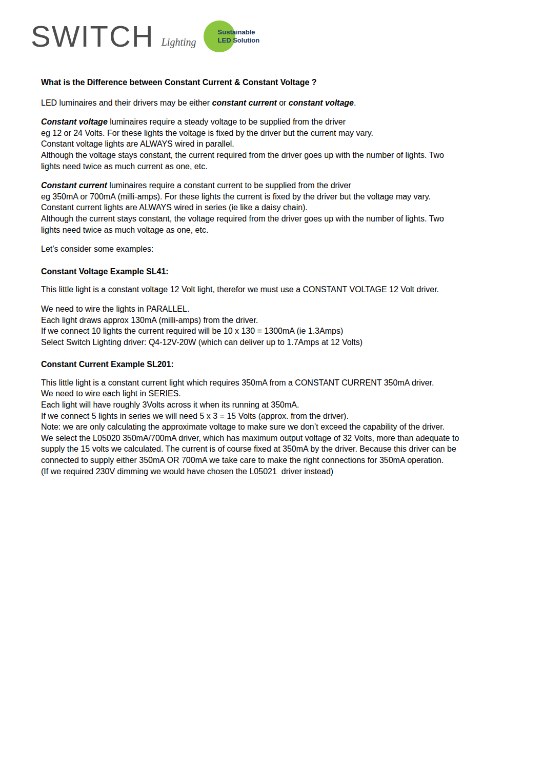SWITCH Lighting Sustainable
LED Solution
What is the Difference between Constant Current & Constant Voltage ?
LED luminaires and their drivers may be either constant current or constant voltage.
Constant voltage luminaires require a steady voltage to be supplied from the driver
eg 12 or 24 Volts. For these lights the voltage is fixed by the driver but the current may vary.
Constant voltage lights are ALWAYS wired in parallel.
Although the voltage stays constant, the current required from the driver goes up with the number of lights. Two lights need twice as much current as one, etc.
Constant current luminaires require a constant current to be supplied from the driver
eg 350mA or 700mA (milli-amps). For these lights the current is fixed by the driver but the voltage may vary.
Constant current lights are ALWAYS wired in series (ie like a daisy chain).
Although the current stays constant, the voltage required from the driver goes up with the number of lights. Two lights need twice as much voltage as one, etc.
Let’s consider some examples:
Constant Voltage Example SL41:
This little light is a constant voltage 12 Volt light, therefor we must use a CONSTANT VOLTAGE 12 Volt driver.
We need to wire the lights in PARALLEL.
Each light draws approx 130mA (milli-amps) from the driver.
If we connect 10 lights the current required will be 10 x 130 = 1300mA (ie 1.3Amps)
Select Switch Lighting driver: Q4-12V-20W (which can deliver up to 1.7Amps at 12 Volts)
Constant Current Example SL201:
This little light is a constant current light which requires 350mA from a CONSTANT CURRENT 350mA driver.
We need to wire each light in SERIES.
Each light will have roughly 3Volts across it when its running at 350mA.
If we connect 5 lights in series we will need 5 x 3 = 15 Volts (approx. from the driver).
Note: we are only calculating the approximate voltage to make sure we don’t exceed the capability of the driver.
We select the L05020 350mA/700mA driver, which has maximum output voltage of 32 Volts, more than adequate to supply the 15 volts we calculated. The current is of course fixed at 350mA by the driver. Because this driver can be connected to supply either 350mA OR 700mA we take care to make the right connections for 350mA operation.
(If we required 230V dimming we would have chosen the L05021 driver instead)